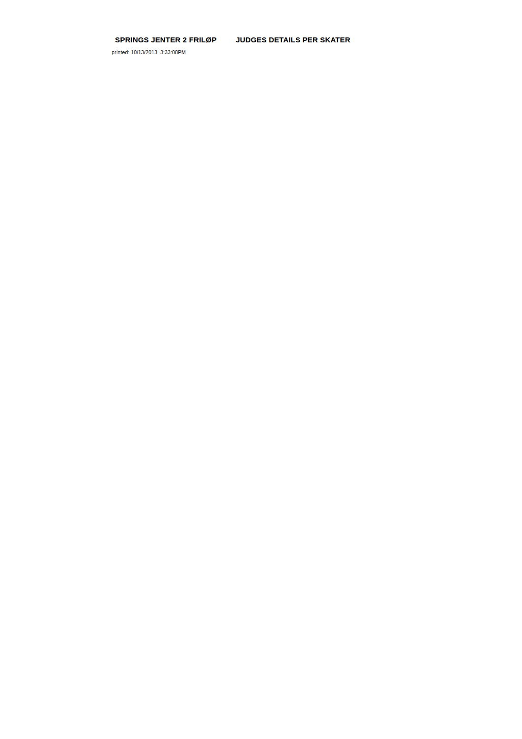SPRINGS JENTER 2 FRILØP JUDGES DETAILS PER SKATER
printed: 10/13/2013 3:33:08PM